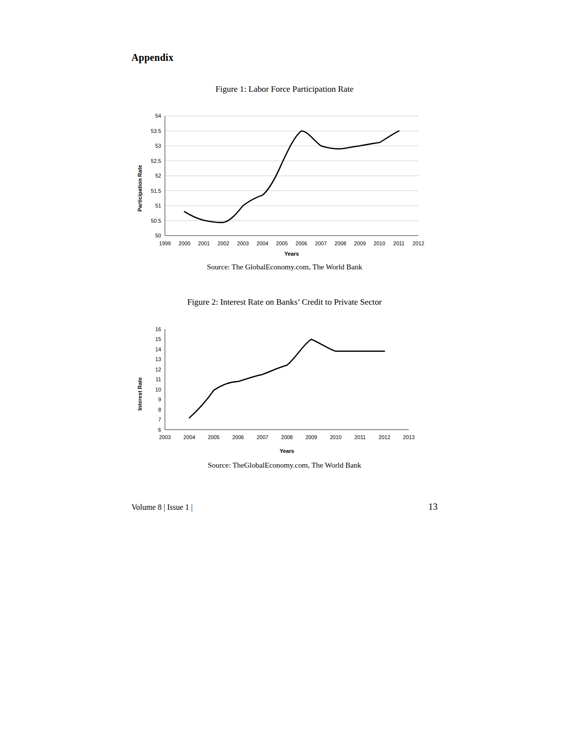Appendix
Figure 1: Labor Force Participation Rate
Participation Rate 54 53.5 53 52.5 52 51.5 51 50.5 50 1999 2000 2001 2002 2003 2004 2005 2006 2007 2008 2009 2010 2011 2012 Years
Source: The GlobalEconomy.com, The World Bank
Figure 2: Interest Rate on Banks’ Credit to Private Sector
Interest Rate 16 15 14 13 12 11 10 9 8 7 6 2003 2004 2005 2006 2007 2008 2009 2010 2011 2012 2013 Years
Source: TheGlobalEconomy.com, The World Bank
Volume 8 | Issue 1 | 13